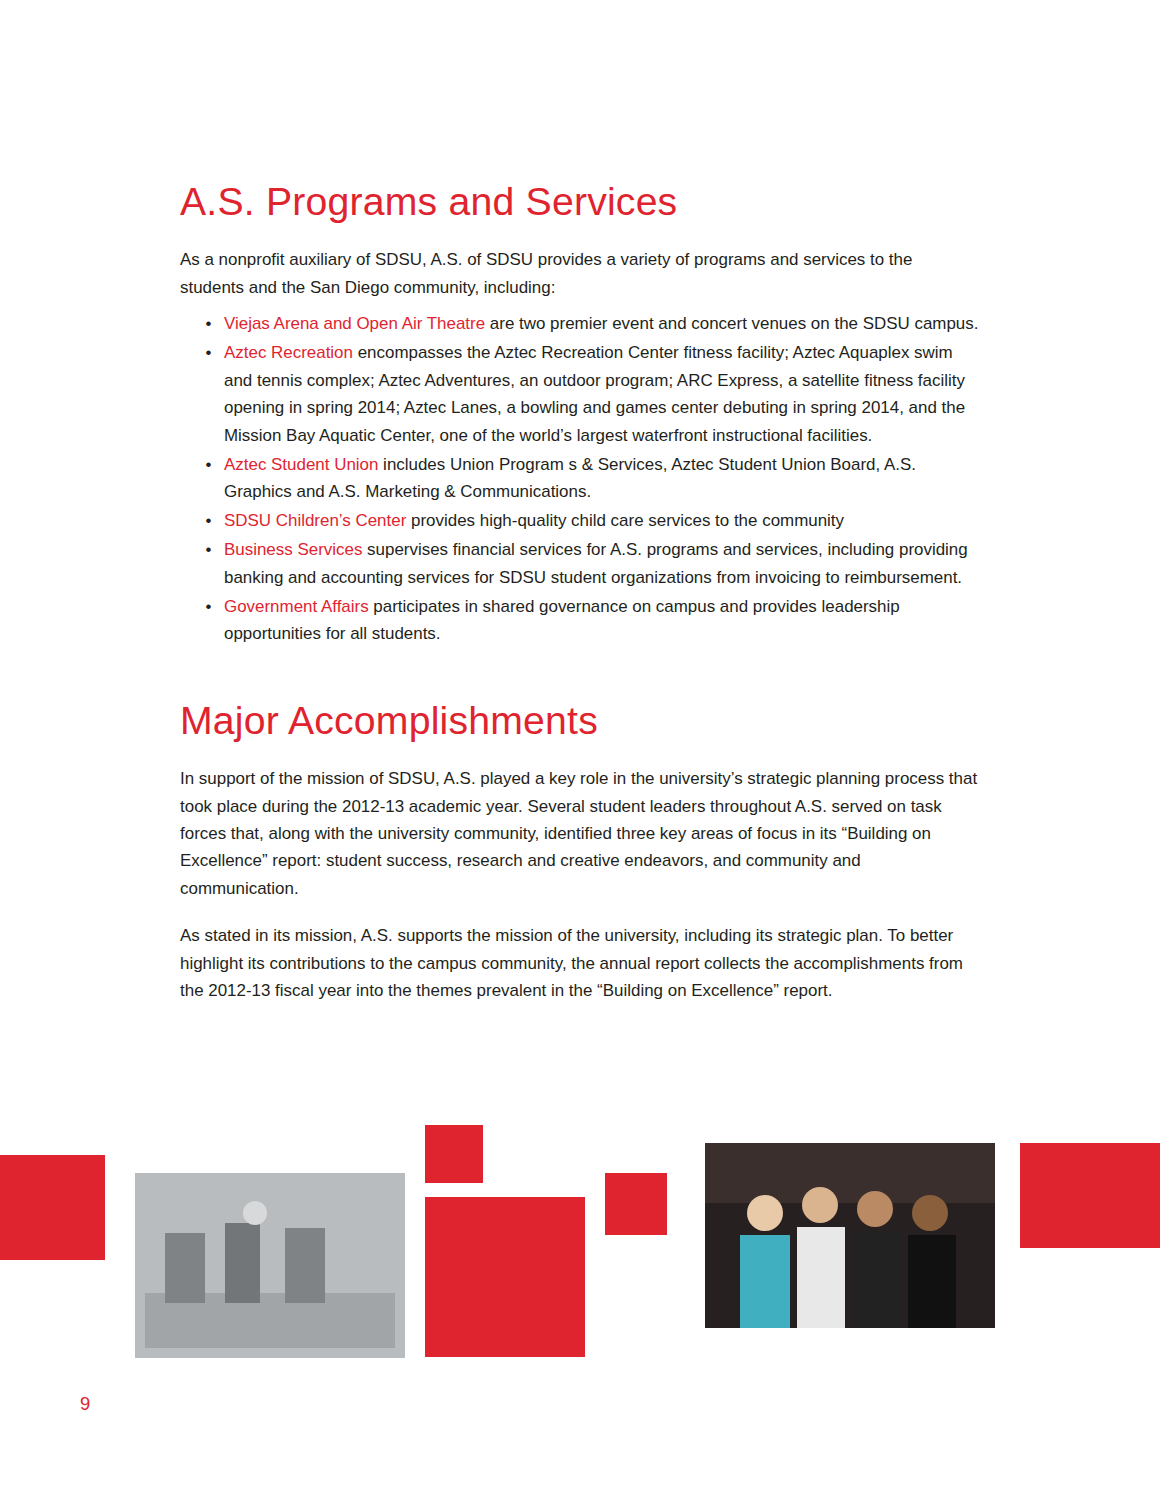A.S. Programs and Services
As a nonprofit auxiliary of SDSU, A.S. of SDSU provides a variety of programs and services to the students and the San Diego community, including:
Viejas Arena and Open Air Theatre are two premier event and concert venues on the SDSU campus.
Aztec Recreation encompasses the Aztec Recreation Center fitness facility; Aztec Aquaplex swim and tennis complex; Aztec Adventures, an outdoor program; ARC Express, a satellite fitness facility opening in spring 2014; Aztec Lanes, a bowling and games center debuting in spring 2014, and the Mission Bay Aquatic Center, one of the world’s largest waterfront instructional facilities.
Aztec Student Union includes Union Program s & Services, Aztec Student Union Board, A.S. Graphics and A.S. Marketing & Communications.
SDSU Children’s Center provides high-quality child care services to the community
Business Services supervises financial services for A.S. programs and services, including providing banking and accounting services for SDSU student organizations from invoicing to reimbursement.
Government Affairs participates in shared governance on campus and provides leadership opportunities for all students.
Major Accomplishments
In support of the mission of SDSU, A.S. played a key role in the university’s strategic planning process that took place during the 2012-13 academic year. Several student leaders throughout A.S. served on task forces that, along with the university community, identified three key areas of focus in its “Building on Excellence” report: student success, research and creative endeavors, and community and communication.
As stated in its mission, A.S. supports the mission of the university, including its strategic plan. To better highlight its contributions to the campus community, the annual report collects the accomplishments from the 2012-13 fiscal year into the themes prevalent in the “Building on Excellence” report.
9